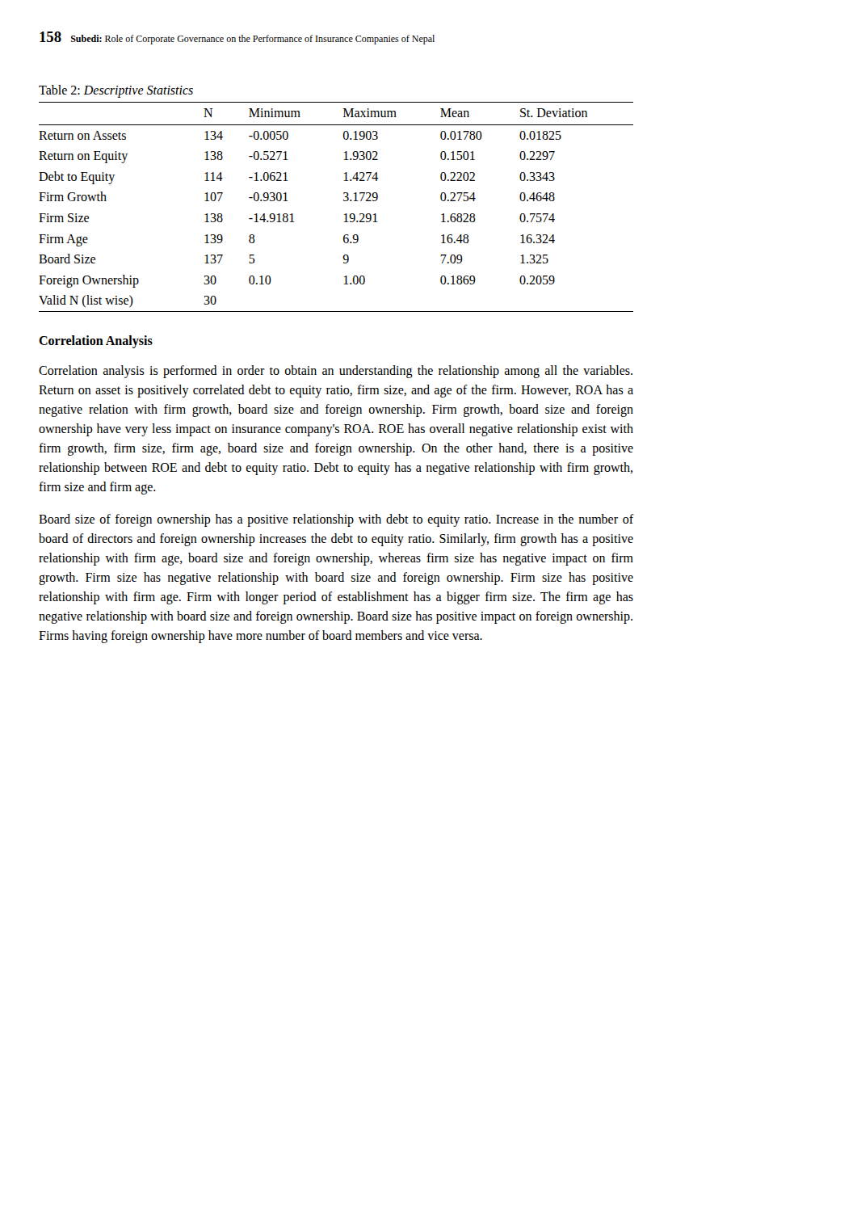158 Subedi: Role of Corporate Governance on the Performance of Insurance Companies of Nepal
Table 2: Descriptive Statistics
| | N | Minimum | Maximum | Mean | St. Deviation |
| --- | --- | --- | --- | --- | --- |
| Return on Assets | 134 | -0.0050 | 0.1903 | 0.01780 | 0.01825 |
| Return on Equity | 138 | -0.5271 | 1.9302 | 0.1501 | 0.2297 |
| Debt to Equity | 114 | -1.0621 | 1.4274 | 0.2202 | 0.3343 |
| Firm Growth | 107 | -0.9301 | 3.1729 | 0.2754 | 0.4648 |
| Firm Size | 138 | -14.9181 | 19.291 | 1.6828 | 0.7574 |
| Firm Age | 139 | 8 | 6.9 | 16.48 | 16.324 |
| Board Size | 137 | 5 | 9 | 7.09 | 1.325 |
| Foreign Ownership | 30 | 0.10 | 1.00 | 0.1869 | 0.2059 |
| Valid N (list wise) | 30 | | | | |
Correlation Analysis
Correlation analysis is performed in order to obtain an understanding the relationship among all the variables. Return on asset is positively correlated debt to equity ratio, firm size, and age of the firm. However, ROA has a negative relation with firm growth, board size and foreign ownership. Firm growth, board size and foreign ownership have very less impact on insurance company's ROA. ROE has overall negative relationship exist with firm growth, firm size, firm age, board size and foreign ownership. On the other hand, there is a positive relationship between ROE and debt to equity ratio. Debt to equity has a negative relationship with firm growth, firm size and firm age.
Board size of foreign ownership has a positive relationship with debt to equity ratio. Increase in the number of board of directors and foreign ownership increases the debt to equity ratio. Similarly, firm growth has a positive relationship with firm age, board size and foreign ownership, whereas firm size has negative impact on firm growth. Firm size has negative relationship with board size and foreign ownership. Firm size has positive relationship with firm age. Firm with longer period of establishment has a bigger firm size. The firm age has negative relationship with board size and foreign ownership. Board size has positive impact on foreign ownership. Firms having foreign ownership have more number of board members and vice versa.